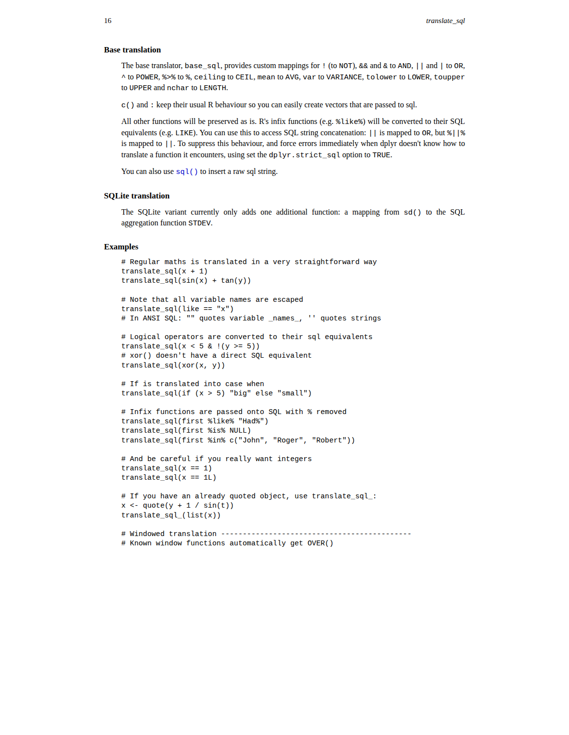16 translate_sql
Base translation
The base translator, base_sql, provides custom mappings for ! (to NOT), && and & to AND, || and | to OR, ^ to POWER, %>% to %, ceiling to CEIL, mean to AVG, var to VARIANCE, tolower to LOWER, toupper to UPPER and nchar to LENGTH.
c() and : keep their usual R behaviour so you can easily create vectors that are passed to sql.
All other functions will be preserved as is. R's infix functions (e.g. %like%) will be converted to their SQL equivalents (e.g. LIKE). You can use this to access SQL string concatenation: || is mapped to OR, but %||% is mapped to ||. To suppress this behaviour, and force errors immediately when dplyr doesn't know how to translate a function it encounters, using set the dplyr.strict_sql option to TRUE.
You can also use sql() to insert a raw sql string.
SQLite translation
The SQLite variant currently only adds one additional function: a mapping from sd() to the SQL aggregation function STDEV.
Examples
# Regular maths is translated in a very straightforward way
translate_sql(x + 1)
translate_sql(sin(x) + tan(y))

# Note that all variable names are escaped
translate_sql(like == "x")
# In ANSI SQL: "" quotes variable _names_, '' quotes strings

# Logical operators are converted to their sql equivalents
translate_sql(x < 5 & !(y >= 5))
# xor() doesn't have a direct SQL equivalent
translate_sql(xor(x, y))

# If is translated into case when
translate_sql(if (x > 5) "big" else "small")

# Infix functions are passed onto SQL with % removed
translate_sql(first %like% "Had%")
translate_sql(first %is% NULL)
translate_sql(first %in% c("John", "Roger", "Robert"))

# And be careful if you really want integers
translate_sql(x == 1)
translate_sql(x == 1L)

# If you have an already quoted object, use translate_sql_:
x <- quote(y + 1 / sin(t))
translate_sql_(list(x))

# Windowed translation --------------------------------------------
# Known window functions automatically get OVER()